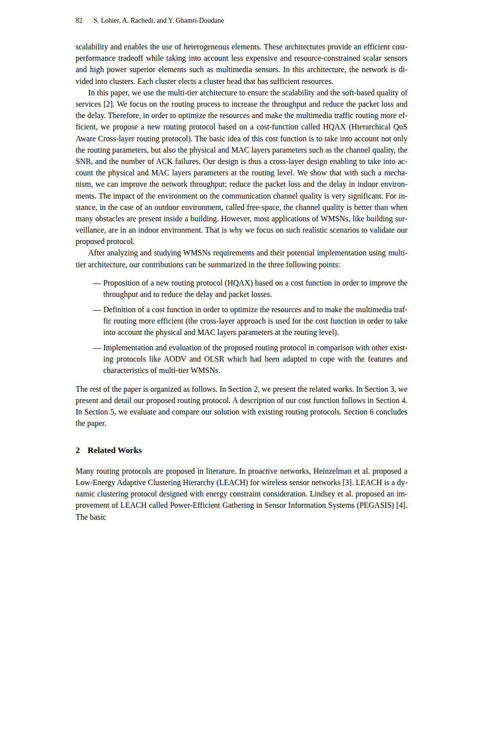82 S. Lohier, A. Rachedi, and Y. Ghamri-Doudane
scalability and enables the use of heterogeneous elements. These architectures provide an efficient cost-performance tradeoff while taking into account less expensive and resource-constrained scalar sensors and high power superior elements such as multimedia sensors. In this architecture, the network is divided into clusters. Each cluster elects a cluster head that has sufficient resources.
In this paper, we use the multi-tier architecture to ensure the scalability and the soft-based quality of services [2]. We focus on the routing process to increase the throughput and reduce the packet loss and the delay. Therefore, in order to optimize the resources and make the multimedia traffic routing more efficient, we propose a new routing protocol based on a cost-function called HQAX (Hierarchical QoS Aware Cross-layer routing protocol). The basic idea of this cost function is to take into account not only the routing parameters, but also the physical and MAC layers parameters such as the channel quality, the SNR, and the number of ACK failures. Our design is thus a cross-layer design enabling to take into account the physical and MAC layers parameters at the routing level. We show that with such a mechanism, we can improve the network throughput; reduce the packet loss and the delay in indoor environments. The impact of the environment on the communication channel quality is very significant. For instance, in the case of an outdoor environment, called free-space, the channel quality is better than when many obstacles are present inside a building. However, most applications of WMSNs, like building surveillance, are in an indoor environment. That is why we focus on such realistic scenarios to validate our proposed protocol.
After analyzing and studying WMSNs requirements and their potential implementation using multi-tier architecture, our contributions can be summarized in the three following points:
Proposition of a new routing protocol (HQAX) based on a cost function in order to improve the throughput and to reduce the delay and packet losses.
Definition of a cost function in order to optimize the resources and to make the multimedia traffic routing more efficient (the cross-layer approach is used for the cost function in order to take into account the physical and MAC layers parameters at the routing level).
Implementation and evaluation of the proposed routing protocol in comparison with other existing protocols like AODV and OLSR which had been adapted to cope with the features and characteristics of multi-tier WMSNs.
The rest of the paper is organized as follows. In Section 2, we present the related works. In Section 3, we present and detail our proposed routing protocol. A description of our cost function follows in Section 4. In Section 5, we evaluate and compare our solution with existing routing protocols. Section 6 concludes the paper.
2 Related Works
Many routing protocols are proposed in literature. In proactive networks, Heinzelman et al. proposed a Low-Energy Adaptive Clustering Hierarchy (LEACH) for wireless sensor networks [3]. LEACH is a dynamic clustering protocol designed with energy constraint consideration. Lindsey et al. proposed an improvement of LEACH called Power-Efficient Gathering in Sensor Information Systems (PEGASIS) [4]. The basic